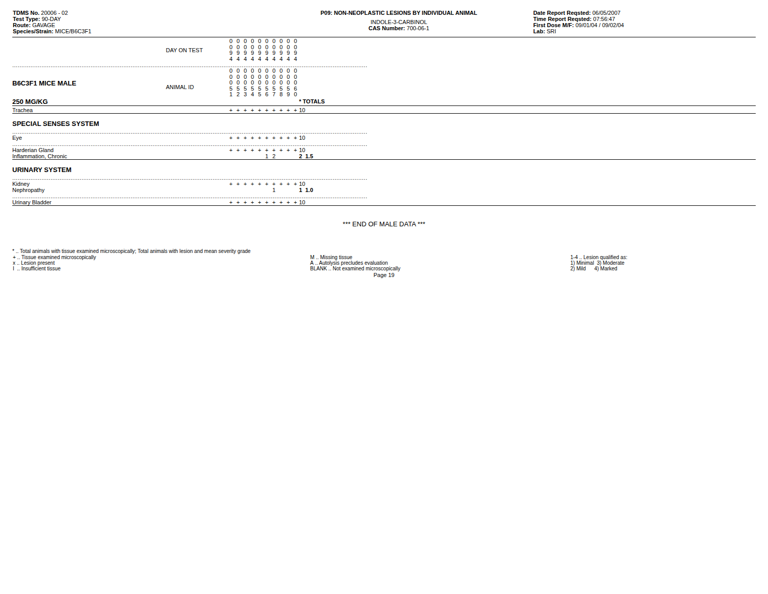| TDMS No. 20006 - 02 Test Type: 90-DAY Route: GAVAGE Species/Strain: MICE/B6C3F1 | P09: NON-NEOPLASTIC LESIONS BY INDIVIDUAL ANIMAL INDOLE-3-CARBINOL CAS Number: 700-06-1 | Date Report Reqsted: 06/05/2007 Time Report Reqsted: 07:56:47 First Dose M/F: 09/01/04 / 09/02/04 Lab: SRI |
| | DAY ON TEST | 0 0 9 4 | 0 0 9 4 | 0 0 9 4 | 0 0 9 4 | 0 0 9 4 | 0 0 9 4 | 0 0 9 4 | 0 0 9 4 | 0 0 9 4 | 0 0 9 4 | |
| ................................................................................................................................................................................................... |
| B6C3F1 MICE MALE | ANIMAL ID | 0 0 0 5 1 | 0 0 0 5 2 | 0 0 0 5 3 | 0 0 0 5 4 | 0 0 0 5 5 | 0 0 0 5 6 | 0 0 0 5 7 | 0 0 0 5 8 | 0 0 0 5 9 | 0 0 0 6 0 | |
| 250 MG/KG | | * TOTALS |
| Trachea | | + | + | + | + | + | + | + | + | + | + | 10 |
SPECIAL SENSES SYSTEM
| ................................................................................................................................................................................................... |
| Eye | | + | + | + | + | + | + | + | + | + | + | 10 |
| ................................................................................................................................................................................................... |
| Harderian Gland | | + | + | + | + | + | + | + | + | + | + | 10 |
| Inflammation, Chronic | | | | | | | 1 | 2 | | | | 2 1.5 |
URINARY SYSTEM
| ................................................................................................................................................................................................... |
| Kidney | | + | + | + | + | + | + | + | + | + | + | 10 |
| Nephropathy | | | | | | | | 1 | | | | 1 1.0 |
| ................................................................................................................................................................................................... |
| Urinary Bladder | | + | + | + | + | + | + | + | + | + | + | 10 |
*** END OF MALE DATA ***
* .. Total animals with tissue examined microscopically; Total animals with lesion and mean severity grade
| + .. Tissue examined microscopically x .. Lesion present I .. Insufficient tissue | M .. Missing tissue A .. Autolysis precludes evaluation BLANK .. Not examined microscopically | 1-4 .. Lesion qualified as: 1) Minimal 3) Moderate 2) Mild 4) Marked |
Page 19